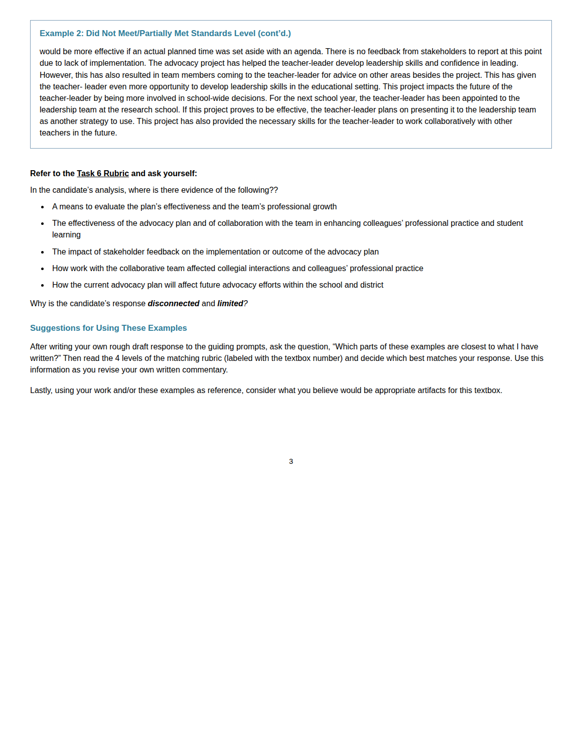Example 2: Did Not Meet/Partially Met Standards Level (cont’d.)
would be more effective if an actual planned time was set aside with an agenda. There is no feedback from stakeholders to report at this point due to lack of implementation. The advocacy project has helped the teacher-leader develop leadership skills and confidence in leading. However, this has also resulted in team members coming to the teacher-leader for advice on other areas besides the project. This has given the teacher- leader even more opportunity to develop leadership skills in the educational setting. This project impacts the future of the teacher-leader by being more involved in school-wide decisions. For the next school year, the teacher-leader has been appointed to the leadership team at the research school. If this project proves to be effective, the teacher-leader plans on presenting it to the leadership team as another strategy to use. This project has also provided the necessary skills for the teacher-leader to work collaboratively with other teachers in the future.
Refer to the Task 6 Rubric and ask yourself:
In the candidate’s analysis, where is there evidence of the following??
A means to evaluate the plan’s effectiveness and the team’s professional growth
The effectiveness of the advocacy plan and of collaboration with the team in enhancing colleagues’ professional practice and student learning
The impact of stakeholder feedback on the implementation or outcome of the advocacy plan
How work with the collaborative team affected collegial interactions and colleagues’ professional practice
How the current advocacy plan will affect future advocacy efforts within the school and district
Why is the candidate’s response disconnected and limited?
Suggestions for Using These Examples
After writing your own rough draft response to the guiding prompts, ask the question, “Which parts of these examples are closest to what I have written?” Then read the 4 levels of the matching rubric (labeled with the textbox number) and decide which best matches your response. Use this information as you revise your own written commentary.
Lastly, using your work and/or these examples as reference, consider what you believe would be appropriate artifacts for this textbox.
3